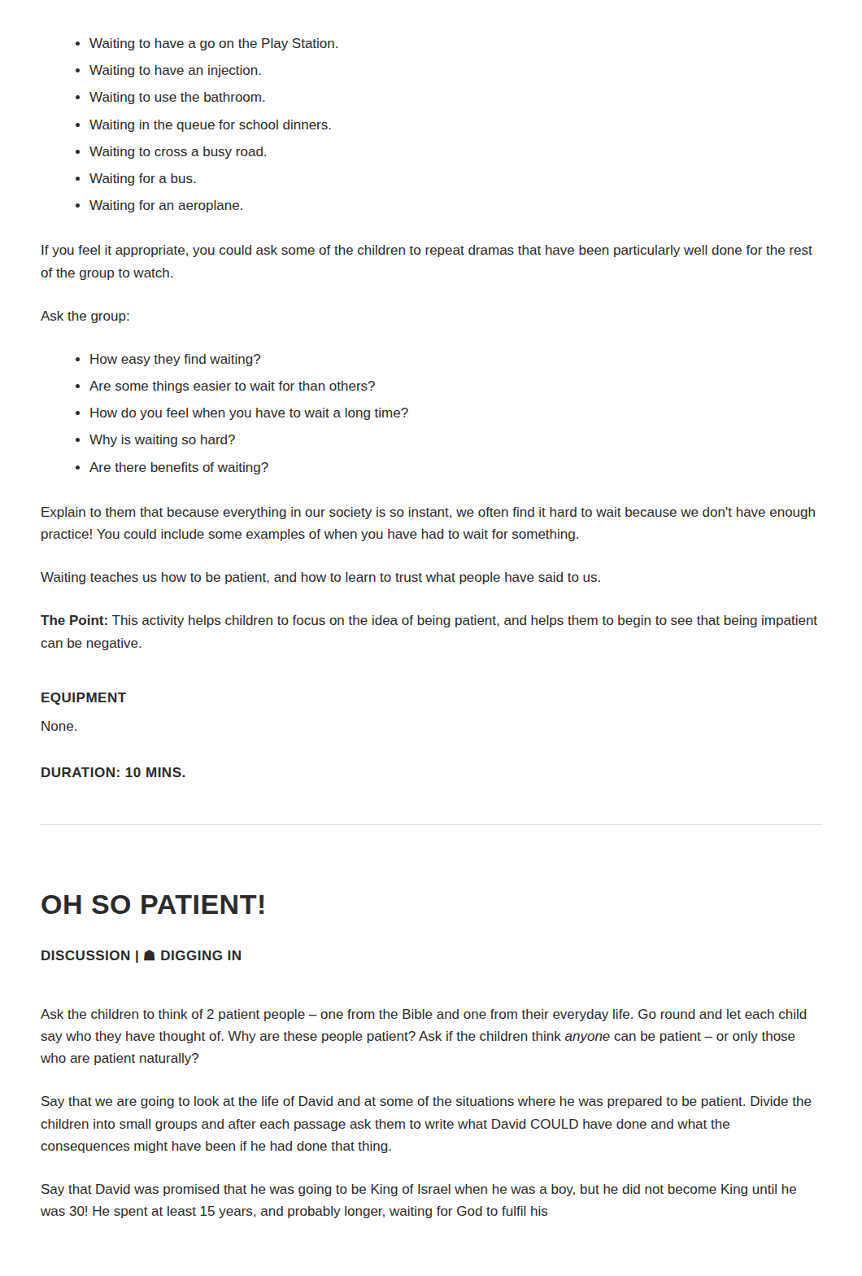Waiting to have a go on the Play Station.
Waiting to have an injection.
Waiting to use the bathroom.
Waiting in the queue for school dinners.
Waiting to cross a busy road.
Waiting for a bus.
Waiting for an aeroplane.
If you feel it appropriate, you could ask some of the children to repeat dramas that have been particularly well done for the rest of the group to watch.
Ask the group:
How easy they find waiting?
Are some things easier to wait for than others?
How do you feel when you have to wait a long time?
Why is waiting so hard?
Are there benefits of waiting?
Explain to them that because everything in our society is so instant, we often find it hard to wait because we don't have enough practice! You could include some examples of when you have had to wait for something.
Waiting teaches us how to be patient, and how to learn to trust what people have said to us.
The Point: This activity helps children to focus on the idea of being patient, and helps them to begin to see that being impatient can be negative.
EQUIPMENT
None.
DURATION: 10 MINS.
OH SO PATIENT!
DISCUSSION | ☗ DIGGING IN
Ask the children to think of 2 patient people – one from the Bible and one from their everyday life. Go round and let each child say who they have thought of. Why are these people patient? Ask if the children think anyone can be patient – or only those who are patient naturally?
Say that we are going to look at the life of David and at some of the situations where he was prepared to be patient. Divide the children into small groups and after each passage ask them to write what David COULD have done and what the consequences might have been if he had done that thing.
Say that David was promised that he was going to be King of Israel when he was a boy, but he did not become King until he was 30! He spent at least 15 years, and probably longer, waiting for God to fulfil his